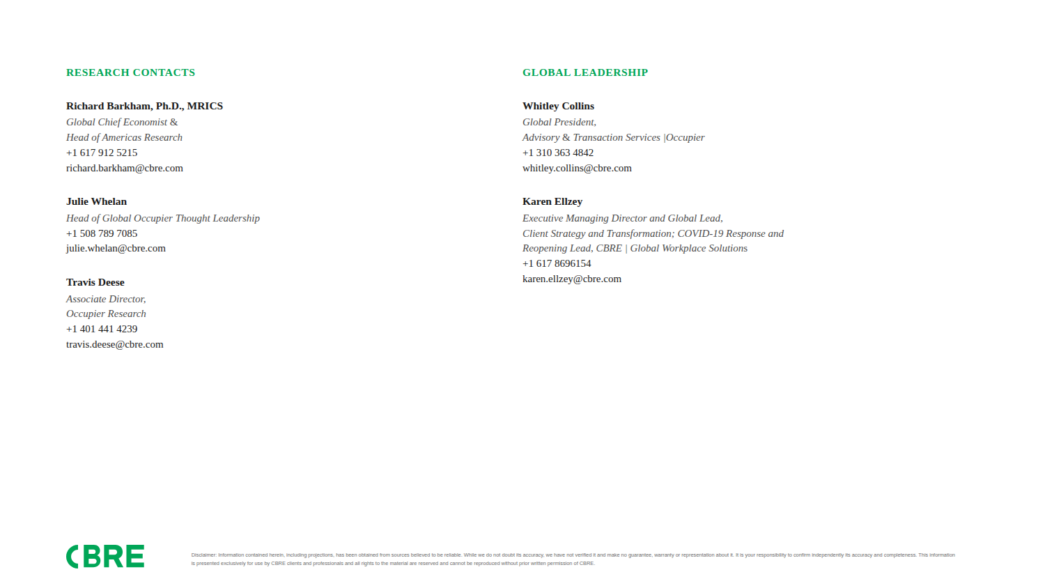RESEARCH CONTACTS
Richard Barkham, Ph.D., MRICS
Global Chief Economist &
Head of Americas Research
+1 617 912 5215
richard.barkham@cbre.com
Julie Whelan
Head of Global Occupier Thought Leadership
+1 508 789 7085
julie.whelan@cbre.com
Travis Deese
Associate Director,
Occupier Research
+1 401 441 4239
travis.deese@cbre.com
GLOBAL LEADERSHIP
Whitley Collins
Global President,
Advisory & Transaction Services |Occupier
+1 310 363 4842
whitley.collins@cbre.com
Karen Ellzey
Executive Managing Director and Global Lead,
Client Strategy and Transformation; COVID-19 Response and
Reopening Lead, CBRE | Global Workplace Solutions
+1 617 8696154
karen.ellzey@cbre.com
Disclaimer: Information contained herein, including projections, has been obtained from sources believed to be reliable. While we do not doubt its accuracy, we have not verified it and make no guarantee, warranty or representation about it. It is your responsibility to confirm independently its accuracy and completeness. This information is presented exclusively for use by CBRE clients and professionals and all rights to the material are reserved and cannot be reproduced without prior written permission of CBRE.